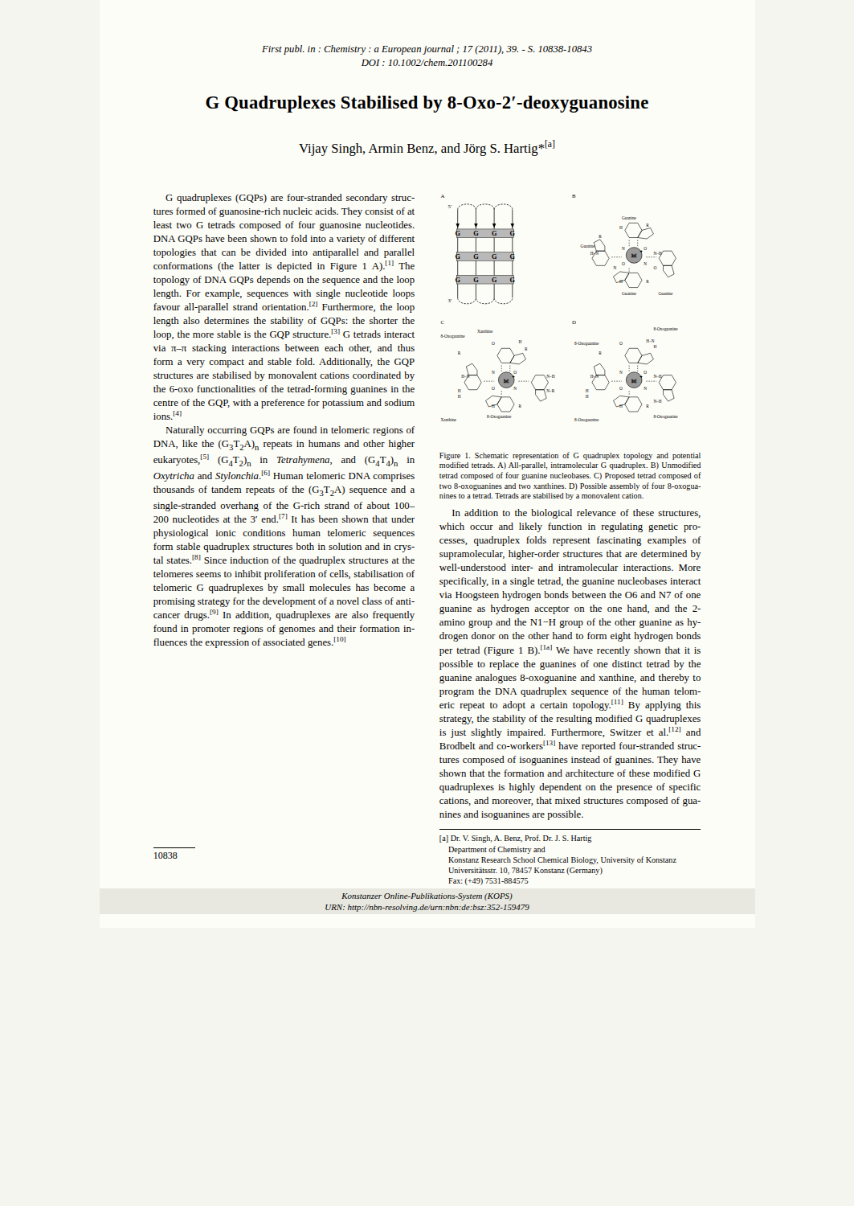First publ. in : Chemistry : a European journal ; 17 (2011), 39. - S. 10838-10843
DOI : 10.1002/chem.201100284
G Quadruplexes Stabilised by 8-Oxo-2′-deoxyguanosine
Vijay Singh, Armin Benz, and Jörg S. Hartig*[a]
G quadruplexes (GQPs) are four-stranded secondary structures formed of guanosine-rich nucleic acids. They consist of at least two G tetrads composed of four guanosine nucleotides. DNA GQPs have been shown to fold into a variety of different topologies that can be divided into antiparallel and parallel conformations (the latter is depicted in Figure 1 A).[1] The topology of DNA GQPs depends on the sequence and the loop length. For example, sequences with single nucleotide loops favour all-parallel strand orientation.[2] Furthermore, the loop length also determines the stability of GQPs: the shorter the loop, the more stable is the GQP structure.[3] G tetrads interact via π–π stacking interactions between each other, and thus form a very compact and stable fold. Additionally, the GQP structures are stabilised by monovalent cations coordinated by the 6-oxo functionalities of the tetrad-forming guanines in the centre of the GQP, with a preference for potassium and sodium ions.[4]
Naturally occurring GQPs are found in telomeric regions of DNA, like the (G3T2A)n repeats in humans and other higher eukaryotes,[5] (G4T2)n in Tetrahymena, and (G4T4)n in Oxytricha and Stylonchia.[6] Human telomeric DNA comprises thousands of tandem repeats of the (G3T2A) sequence and a single-stranded overhang of the G-rich strand of about 100–200 nucleotides at the 3′ end.[7] It has been shown that under physiological ionic conditions human telomeric sequences form stable quadruplex structures both in solution and in crystal states.[8] Since induction of the quadruplex structures at the telomeres seems to inhibit proliferation of cells, stabilisation of telomeric G quadruplexes by small molecules has become a promising strategy for the development of a novel class of anticancer drugs.[9] In addition, quadruplexes are also frequently found in promoter regions of genomes and their formation influences the expression of associated genes.[10]
A B C D G G G G G G G G G G G G 5′ 3′ M + Guanine Guanine Guanine Guanine H R R H–N N–H H R N O N O O N M + 8-Oxoguanine Xanthine Xanthine 8-Oxoguanine O H R R H–N N–H H R N–R N O O N H H M + 8-Oxoguanine 8-Oxoguanine 8-Oxoguanine 8-Oxoguanine O H–N H R H–N N–H H R N O O N H H N–H
Figure 1. Schematic representation of G quadruplex topology and potential modified tetrads. A) All-parallel, intramolecular G quadruplex. B) Unmodified tetrad composed of four guanine nucleobases. C) Proposed tetrad composed of two 8-oxoguanines and two xanthines. D) Possible assembly of four 8-oxoguanines to a tetrad. Tetrads are stabilised by a monovalent cation.
In addition to the biological relevance of these structures, which occur and likely function in regulating genetic processes, quadruplex folds represent fascinating examples of supramolecular, higher-order structures that are determined by well-understood inter- and intramolecular interactions. More specifically, in a single tetrad, the guanine nucleobases interact via Hoogsteen hydrogen bonds between the O6 and N7 of one guanine as hydrogen acceptor on the one hand, and the 2-amino group and the N1−H group of the other guanine as hydrogen donor on the other hand to form eight hydrogen bonds per tetrad (Figure 1 B).[1a] We have recently shown that it is possible to replace the guanines of one distinct tetrad by the guanine analogues 8-oxoguanine and xanthine, and thereby to program the DNA quadruplex sequence of the human telomeric repeat to adopt a certain topology.[11] By applying this strategy, the stability of the resulting modified G quadruplexes is just slightly impaired. Furthermore, Switzer et al.[12] and Brodbelt and co-workers[13] have reported four-stranded structures composed of isoguanines instead of guanines. They have shown that the formation and architecture of these modified G quadruplexes is highly dependent on the presence of specific cations, and moreover, that mixed structures composed of guanines and isoguanines are possible.
[a] Dr. V. Singh, A. Benz, Prof. Dr. J. S. Hartig
Department of Chemistry and
Konstanz Research School Chemical Biology, University of Konstanz
Universitätsstr. 10, 78457 Konstanz (Germany)
Fax: (+49) 7531-884575
E-mail: joerg.hartig@uni-konstanz.de
10838
Konstanzer Online-Publikations-System (KOPS)
URN: http://nbn-resolving.de/urn:nbn:de:bsz:352-159479